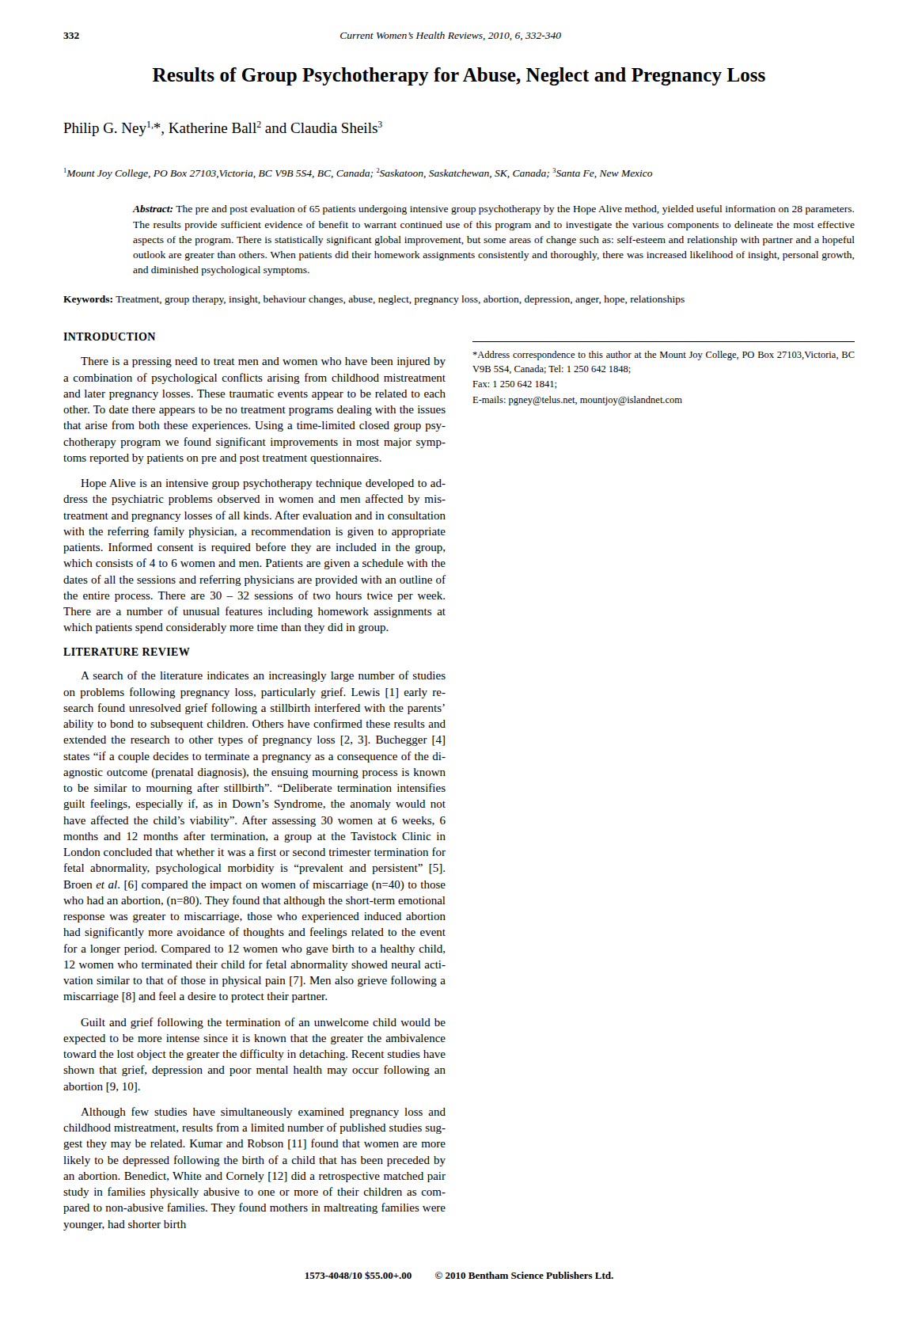332 Current Women’s Health Reviews, 2010, 6, 332-340
Results of Group Psychotherapy for Abuse, Neglect and Pregnancy Loss
Philip G. Ney1,*, Katherine Ball2 and Claudia Sheils3
1Mount Joy College, PO Box 27103,Victoria, BC V9B 5S4, BC, Canada; 2Saskatoon, Saskatchewan, SK, Canada; 3Santa Fe, New Mexico
Abstract: The pre and post evaluation of 65 patients undergoing intensive group psychotherapy by the Hope Alive method, yielded useful information on 28 parameters. The results provide sufficient evidence of benefit to warrant continued use of this program and to investigate the various components to delineate the most effective aspects of the program. There is statistically significant global improvement, but some areas of change such as: self-esteem and relationship with partner and a hopeful outlook are greater than others. When patients did their homework assignments consistently and thoroughly, there was increased likelihood of insight, personal growth, and diminished psychological symptoms.
Keywords: Treatment, group therapy, insight, behaviour changes, abuse, neglect, pregnancy loss, abortion, depression, anger, hope, relationships
INTRODUCTION
There is a pressing need to treat men and women who have been injured by a combination of psychological conflicts arising from childhood mistreatment and later pregnancy losses. These traumatic events appear to be related to each other. To date there appears to be no treatment programs dealing with the issues that arise from both these experiences. Using a time-limited closed group psychotherapy program we found significant improvements in most major symptoms reported by patients on pre and post treatment questionnaires.
Hope Alive is an intensive group psychotherapy technique developed to address the psychiatric problems observed in women and men affected by mistreatment and pregnancy losses of all kinds. After evaluation and in consultation with the referring family physician, a recommendation is given to appropriate patients. Informed consent is required before they are included in the group, which consists of 4 to 6 women and men. Patients are given a schedule with the dates of all the sessions and referring physicians are provided with an outline of the entire process. There are 30 – 32 sessions of two hours twice per week. There are a number of unusual features including homework assignments at which patients spend considerably more time than they did in group.
LITERATURE REVIEW
A search of the literature indicates an increasingly large number of studies on problems following pregnancy loss, particularly grief. Lewis [1] early research found unresolved grief following a stillbirth interfered with the parents’ ability to bond to subsequent children. Others have confirmed these results and extended the research to other types of pregnancy loss [2, 3]. Buchegger [4] states “if a couple decides to terminate a pregnancy as a consequence of the diagnostic outcome (prenatal diagnosis), the ensuing mourning process is known to be similar to mourning after stillbirth”. “Deliberate termination intensifies guilt feelings, especially if, as in Down’s Syndrome, the anomaly would not have affected the child’s viability”. After assessing 30 women at 6 weeks, 6 months and 12 months after termination, a group at the Tavistock Clinic in London concluded that whether it was a first or second trimester termination for fetal abnormality, psychological morbidity is “prevalent and persistent” [5]. Broen et al. [6] compared the impact on women of miscarriage (n=40) to those who had an abortion, (n=80). They found that although the short-term emotional response was greater to miscarriage, those who experienced induced abortion had significantly more avoidance of thoughts and feelings related to the event for a longer period. Compared to 12 women who gave birth to a healthy child, 12 women who terminated their child for fetal abnormality showed neural activation similar to that of those in physical pain [7]. Men also grieve following a miscarriage [8] and feel a desire to protect their partner.
Guilt and grief following the termination of an unwelcome child would be expected to be more intense since it is known that the greater the ambivalence toward the lost object the greater the difficulty in detaching. Recent studies have shown that grief, depression and poor mental health may occur following an abortion [9, 10].
Although few studies have simultaneously examined pregnancy loss and childhood mistreatment, results from a limited number of published studies suggest they may be related. Kumar and Robson [11] found that women are more likely to be depressed following the birth of a child that has been preceded by an abortion. Benedict, White and Cornely [12] did a retrospective matched pair study in families physically abusive to one or more of their children as compared to non-abusive families. They found mothers in maltreating families were younger, had shorter birth
*Address correspondence to this author at the Mount Joy College, PO Box 27103,Victoria, BC V9B 5S4, Canada; Tel: 1 250 642 1848;
Fax: 1 250 642 1841;
E-mails: pgney@telus.net, mountjoy@islandnet.com
1573-4048/10 $55.00+.00 © 2010 Bentham Science Publishers Ltd.